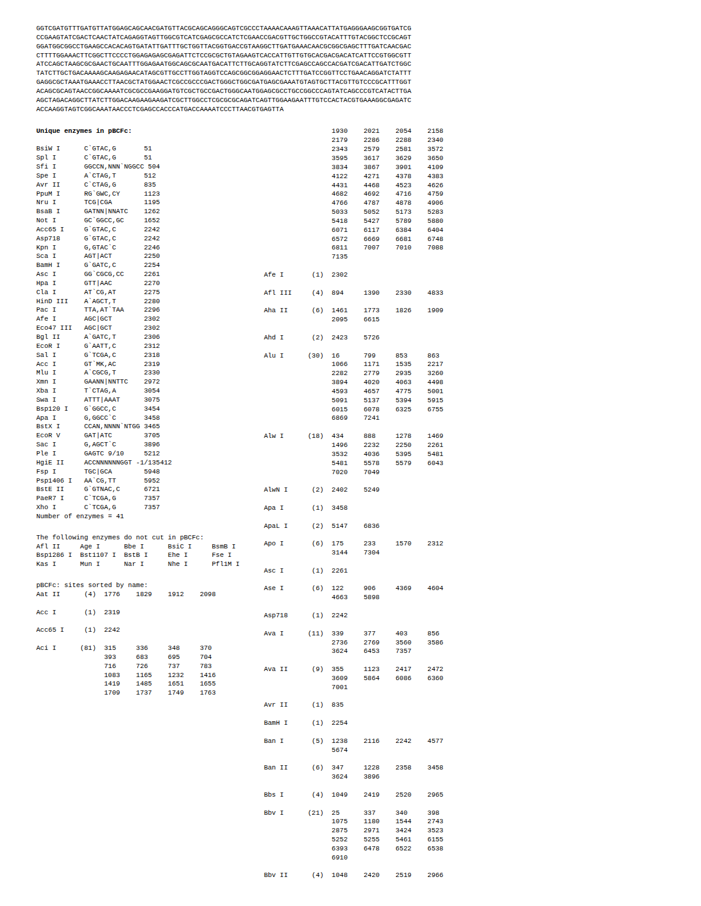GGTCGATGTTTGATGTTATGGAGCAGCAACGATGTTACGCAGCAGGGCAGTCGCCCTAAAACAAAGTTAAACATTATGAGGGAAGCGGTGATCG
CCGAAGTATCGACTCAACTATCAGAGGTAGTTGGCGTCATCGAGCGCCATCTCGAACCGACGTTGCTGGCCGTACATTTGTACGGCTCCGCAGT
GGATGGCGGCCTGAAGCCACACAGTGATATTGATTTGCTGGTTACGGTGACCGTAAGGCTTGATGAAACAACGCGGCGAGCTTTGATCAACGAC
CTTTTGGAAACTTCGGCTTCCCCTGGAGAGAGCGAGATTCTCCGCGCTGTAGAAGTCACCATTGTTGTGCACGACGACATCATTCCGTGGCGTT
ATCCAGCTAAGCGCGAACTGCAATTTGGAGAATGGCAGCGCAATGACATTCTTGCAGGTATCTTCGAGCCAGCCACGATCGACATTGATCTGGC
TATCTTGCTGACAAAAGCAAGAGAACATAGCGTTGCCTTGGTAGGTCCAGCGGCGGAGGAACTCTTTGATCCGGTTCCTGAACAGGATCTATTT
GAGGCGCTAAATGAAACCTTAACGCTATGGAACTCGCCGCCCGACTGGGCTGGCGATGAGCGAAATGTAGTGCTTACGTTGTCCCGCATTTGGT
ACAGCGCAGTAACCGGCAAAATCGCGCCGAAGGATGTCGCTGCCGACTGGGCAATGGAGCGCCTGCCGGCCCAGTATCAGCCCGTCATACTTGA
AGCTAGACAGGCTTATCTTGGACAAGAAGAAGATCGCTTGGCCTCGCGCGCAGATCAGTTGGAAGAATTTGTCCACTACGTGAAAGGCGAGATC
ACCAAGGTAGTCGGCAAATAACCCTCGAGCCACCCATGACCAAAATCCCTTAACGTGAGTTA
Unique enzymes in pBCFc:
BsiW I      C`GTAC,G       51
Spl I       C`GTAC,G       51
Sfi I       GGCCN,NNN`NGGCC 504
Spe I       A`CTAG,T       512
Avr II      C`CTAG,G       835
PpuM I      RG`GWC,CY      1123
Nru I       TCG|CGA        1195
BsaB I      GATNN|NNATC    1262
Not I       GC`GGCC,GC     1652
Acc65 I     G`GTAC,C       2242
Asp718      G`GTAC,C       2242
Kpn I       G,GTAC`C       2246
Sca I       AGT|ACT        2250
BamH I      G`GATC,C       2254
Asc I       GG`CGCG,CC     2261
Hpa I       GTT|AAC        2270
Cla I       AT`CG,AT       2275
HinD III    A`AGCT,T       2280
Pac I       TTA,AT`TAA     2296
Afe I       AGC|GCT        2302
Eco47 III   AGC|GCT        2302
Bgl II      A`GATC,T       2306
EcoR I      G`AATT,C       2312
Sal I       G`TCGA,C       2318
Acc I       GT`MK,AC       2319
Mlu I       A`CGCG,T       2330
Xmn I       GAANN|NNTTC    2972
Xba I       T`CTAG,A       3054
Swa I       ATTT|AAAT      3075
Bsp120 I    G`GGCC,C       3454
Apa I       G,GGCC`C       3458
BstX I      CCAN,NNNN`NTGG 3465
EcoR V      GAT|ATC        3705
Sac I       G,AGCT`C       3896
Ple I       GAGTC 9/10     5212
HgiE II     ACCNNNNNNGGT -1/135412
Fsp I       TGC|GCA        5948
Psp1406 I   AA`CG,TT       5952
BstE II     G`GTNAC,C      6721
PaeR7 I     C`TCGA,G       7357
Xho I       C`TCGA,G       7357
Number of enzymes = 41
The following enzymes do not cut in pBCFc:
Afl II     Age I      Bbe I      BsiC I     BsmB I
Bsp1286 I  Bst1107 I  BstB I     Ehe I      Fse I
Kas I      Mun I      Nar I      Nhe I      Pfl1M I
pBCFc: sites sorted by name:
Aat II      (4)  1776    1829    1912    2098

Acc I       (1)  2319

Acc65 I     (1)  2242

Aci I      (81)  315     336     348     370
                 393     683     695     704
                 716     726     737     783
                 1083    1165    1232    1416
                 1419    1485    1651    1655
                 1709    1737    1749    1763
                 1930    2021    2054    2158
                 2179    2286    2288    2340
                 2343    2579    2581    3572
                 3595    3617    3629    3650
                 3834    3867    3901    4109
                 4122    4271    4378    4383
                 4431    4468    4523    4626
                 4682    4692    4716    4759
                 4766    4787    4878    4906
                 5033    5052    5173    5283
                 5418    5427    5789    5880
                 6071    6117    6384    6404
                 6572    6669    6681    6748
                 6811    7007    7010    7088
                 7135

Afe I       (1)  2302

Afl III     (4)  894     1390    2330    4833

Aha II      (6)  1461    1773    1826    1909
                 2095    6615

Ahd I       (2)  2423    5726

Alu I      (30)  16      799     853     863
                 1066    1171    1535    2217
                 2282    2779    2935    3260
                 3894    4020    4063    4498
                 4593    4657    4775    5001
                 5091    5137    5394    5915
                 6015    6078    6325    6755
                 6869    7241

Alw I      (18)  434     888     1278    1469
                 1496    2232    2250    2261
                 3532    4036    5395    5481
                 5481    5578    5579    6043
                 7020    7049

AlwN I      (2)  2402    5249

Apa I       (1)  3458

ApaL I      (2)  5147    6836

Apo I       (6)  175     233     1570    2312
                 3144    7304

Asc I       (1)  2261

Ase I       (6)  122     906     4369    4604
                 4663    5898

Asp718      (1)  2242

Ava I      (11)  339     377     403     856
                 2736    2769    3560    3586
                 3624    6453    7357

Ava II      (9)  355     1123    2417    2472
                 3609    5864    6086    6360
                 7001

Avr II      (1)  835

BamH I      (1)  2254

Ban I       (5)  1238    2116    2242    4577
                 5674

Ban II      (6)  347     1228    2358    3458
                 3624    3896

Bbs I       (4)  1049    2419    2520    2965

Bbv I      (21)  25      337     340     398
                 1075    1180    1544    2743
                 2875    2971    3424    3523
                 5252    5255    5461    6155
                 6393    6478    6522    6538
                 6910

Bbv II      (4)  1048    2420    2519    2966